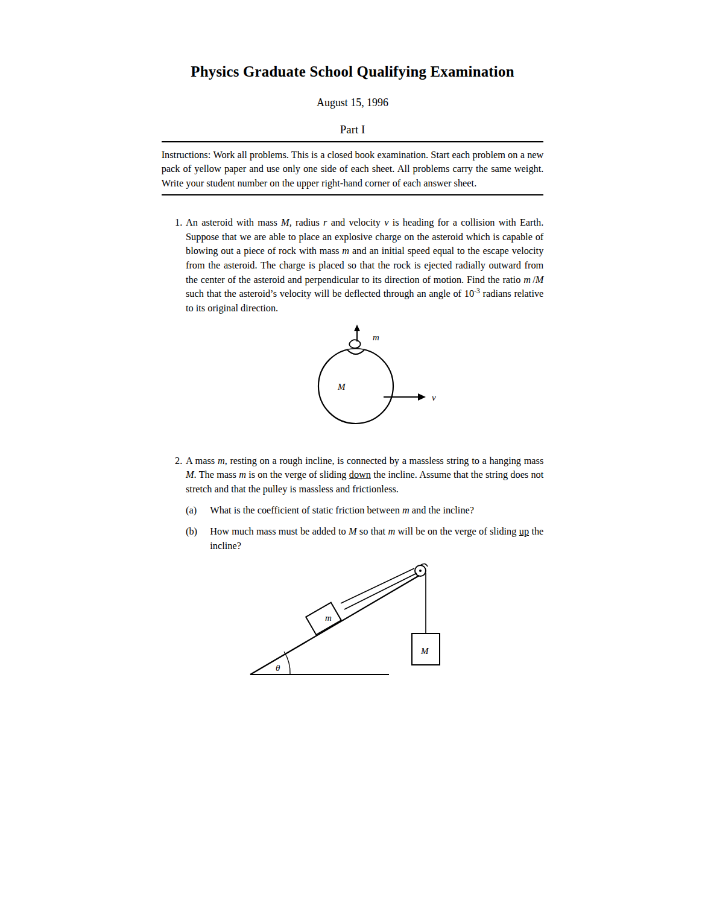Physics Graduate School Qualifying Examination
August 15, 1996
Part I
Instructions: Work all problems. This is a closed book examination. Start each problem on a new pack of yellow paper and use only one side of each sheet. All problems carry the same weight. Write your student number on the upper right-hand corner of each answer sheet.
An asteroid with mass M, radius r and velocity v is heading for a collision with Earth. Suppose that we are able to place an explosive charge on the asteroid which is capable of blowing out a piece of rock with mass m and an initial speed equal to the escape velocity from the asteroid. The charge is placed so that the rock is ejected radially outward from the center of the asteroid and perpendicular to its direction of motion. Find the ratio m /M such that the asteroid’s velocity will be deflected through an angle of 10-3 radians relative to its original direction.
m M v
A mass m, resting on a rough incline, is connected by a massless string to a hanging mass M. The mass m is on the verge of sliding down the incline. Assume that the string does not stretch and that the pulley is massless and frictionless.
What is the coefficient of static friction between m and the incline?
How much mass must be added to M so that m will be on the verge of sliding up the incline?
θ m M